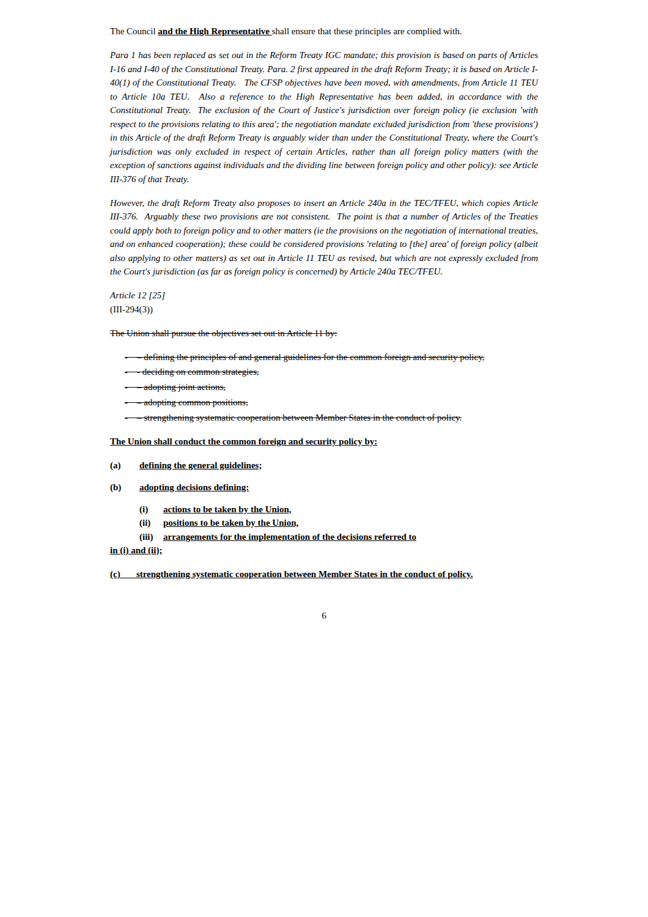The Council and the High Representative shall ensure that these principles are complied with.
Para 1 has been replaced as set out in the Reform Treaty IGC mandate; this provision is based on parts of Articles I-16 and I-40 of the Constitutional Treaty. Para. 2 first appeared in the draft Reform Treaty; it is based on Article I-40(1) of the Constitutional Treaty. The CFSP objectives have been moved, with amendments, from Article 11 TEU to Article 10a TEU. Also a reference to the High Representative has been added, in accordance with the Constitutional Treaty. The exclusion of the Court of Justice's jurisdiction over foreign policy (ie exclusion 'with respect to the provisions relating to this area'; the negotiation mandate excluded jurisdiction from 'these provisions') in this Article of the draft Reform Treaty is arguably wider than under the Constitutional Treaty, where the Court's jurisdiction was only excluded in respect of certain Articles, rather than all foreign policy matters (with the exception of sanctions against individuals and the dividing line between foreign policy and other policy): see Article III-376 of that Treaty.
However, the draft Reform Treaty also proposes to insert an Article 240a in the TEC/TFEU, which copies Article III-376. Arguably these two provisions are not consistent. The point is that a number of Articles of the Treaties could apply both to foreign policy and to other matters (ie the provisions on the negotiation of international treaties, and on enhanced cooperation); these could be considered provisions 'relating to [the] area' of foreign policy (albeit also applying to other matters) as set out in Article 11 TEU as revised, but which are not expressly excluded from the Court's jurisdiction (as far as foreign policy is concerned) by Article 240a TEC/TFEU.
Article 12 [25]
(III-294(3))
The Union shall pursue the objectives set out in Article 11 by:
- – defining the principles of and general guidelines for the common foreign and security policy,
- - deciding on common strategies,
- – adopting joint actions,
- – adopting common positions,
- – strengthening systematic cooperation between Member States in the conduct of policy.
The Union shall conduct the common foreign and security policy by:
(a) defining the general guidelines;
(b) adopting decisions defining:
(i) actions to be taken by the Union,
(ii) positions to be taken by the Union,
(iii) arrangements for the implementation of the decisions referred to
in (i) and (ii);
(c) strengthening systematic cooperation between Member States in the conduct of policy.
6